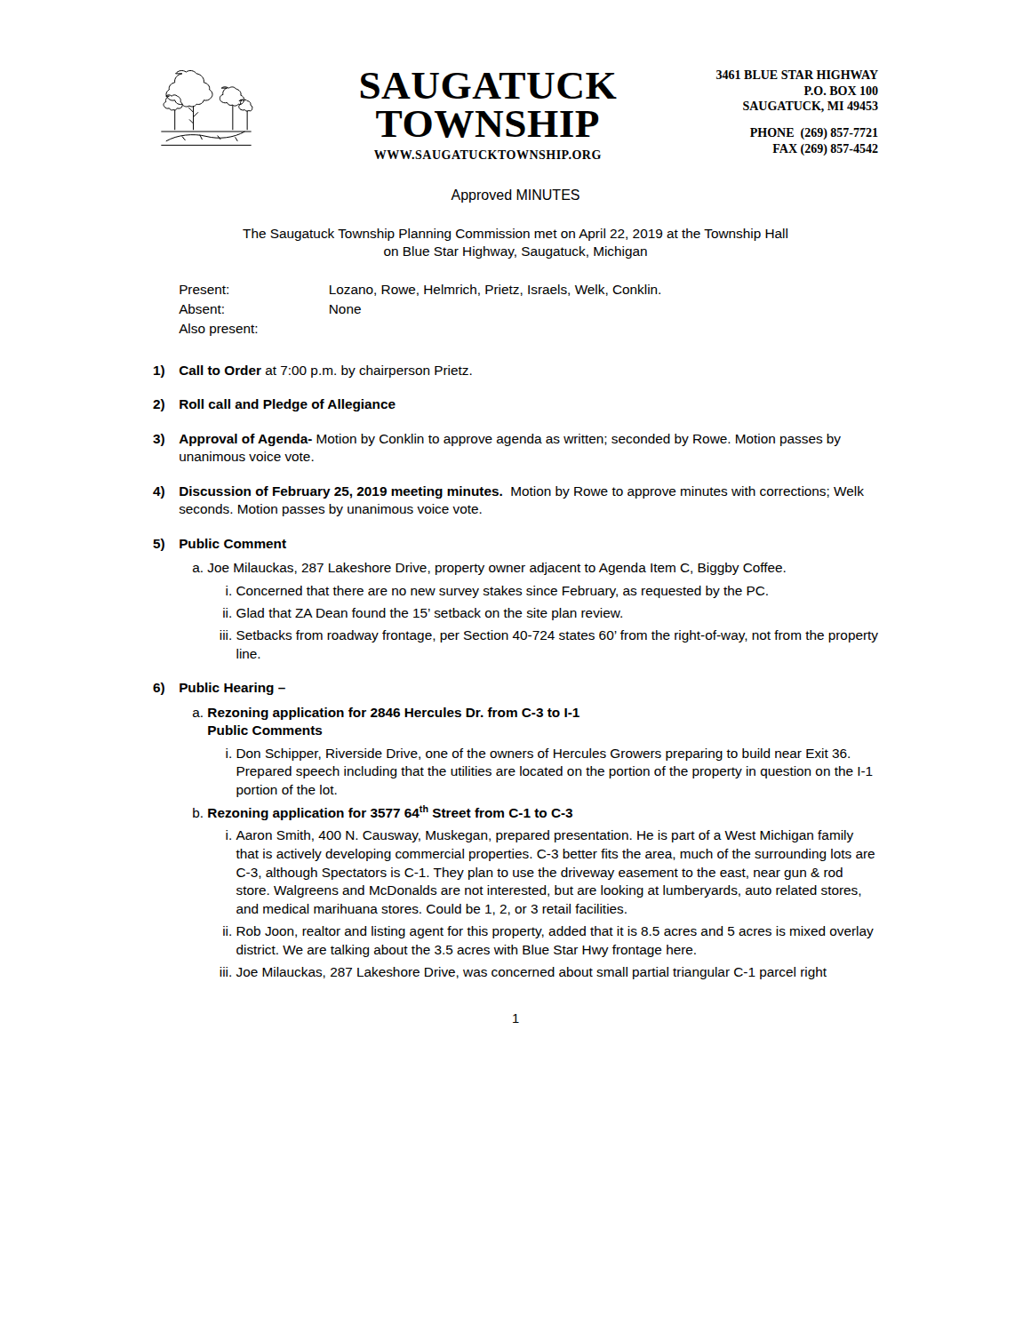SAUGATUCK
TOWNSHIP
WWW.SAUGATUCKTOWNSHIP.ORG
3461 BLUE STAR HIGHWAY
P.O. BOX 100
SAUGATUCK, MI 49453
PHONE (269) 857-7721
FAX (269) 857-4542
Approved MINUTES
The Saugatuck Township Planning Commission met on April 22, 2019 at the Township Hall
on Blue Star Highway, Saugatuck, Michigan
| Present: | Lozano, Rowe, Helmrich, Prietz, Israels, Welk, Conklin. |
| Absent: | None |
| Also present: | |
Call to Order at 7:00 p.m. by chairperson Prietz.
Roll call and Pledge of Allegiance
Approval of Agenda- Motion by Conklin to approve agenda as written; seconded by Rowe. Motion passes by unanimous voice vote.
Discussion of February 25, 2019 meeting minutes. Motion by Rowe to approve minutes with corrections; Welk seconds. Motion passes by unanimous voice vote.
Public Comment
Joe Milauckas, 287 Lakeshore Drive, property owner adjacent to Agenda Item C, Biggby Coffee.
Concerned that there are no new survey stakes since February, as requested by the PC.
Glad that ZA Dean found the 15’ setback on the site plan review.
Setbacks from roadway frontage, per Section 40-724 states 60’ from the right-of-way, not from the property line.
Public Hearing –
Rezoning application for 2846 Hercules Dr. from C-3 to I-1
Public Comments
Don Schipper, Riverside Drive, one of the owners of Hercules Growers preparing to build near Exit 36. Prepared speech including that the utilities are located on the portion of the property in question on the I-1 portion of the lot.
Rezoning application for 3577 64th Street from C-1 to C-3
Aaron Smith, 400 N. Causway, Muskegan, prepared presentation. He is part of a West Michigan family that is actively developing commercial properties. C-3 better fits the area, much of the surrounding lots are C-3, although Spectators is C-1. They plan to use the driveway easement to the east, near gun & rod store. Walgreens and McDonalds are not interested, but are looking at lumberyards, auto related stores, and medical marihuana stores. Could be 1, 2, or 3 retail facilities.
Rob Joon, realtor and listing agent for this property, added that it is 8.5 acres and 5 acres is mixed overlay district. We are talking about the 3.5 acres with Blue Star Hwy frontage here.
Joe Milauckas, 287 Lakeshore Drive, was concerned about small partial triangular C-1 parcel right
1